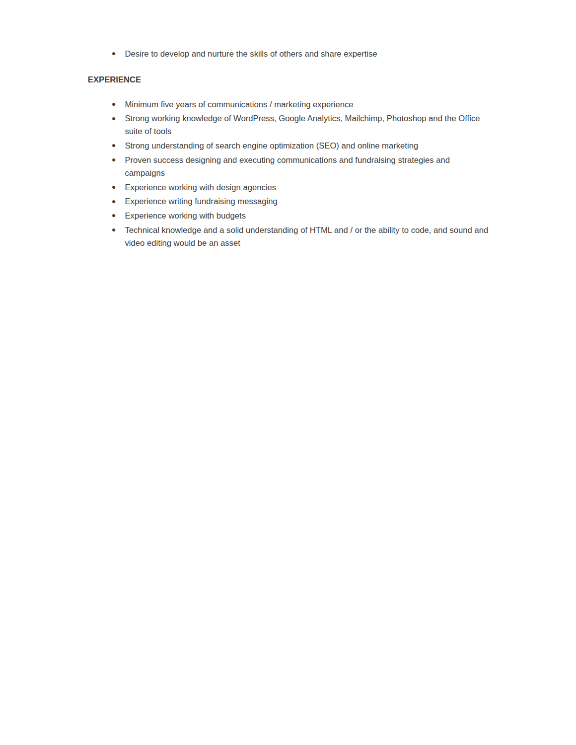Desire to develop and nurture the skills of others and share expertise
EXPERIENCE
Minimum five years of communications / marketing experience
Strong working knowledge of WordPress, Google Analytics, Mailchimp, Photoshop and the Office suite of tools
Strong understanding of search engine optimization (SEO) and online marketing
Proven success designing and executing communications and fundraising strategies and campaigns
Experience working with design agencies
Experience writing fundraising messaging
Experience working with budgets
Technical knowledge and a solid understanding of HTML and / or the ability to code, and sound and video editing would be an asset